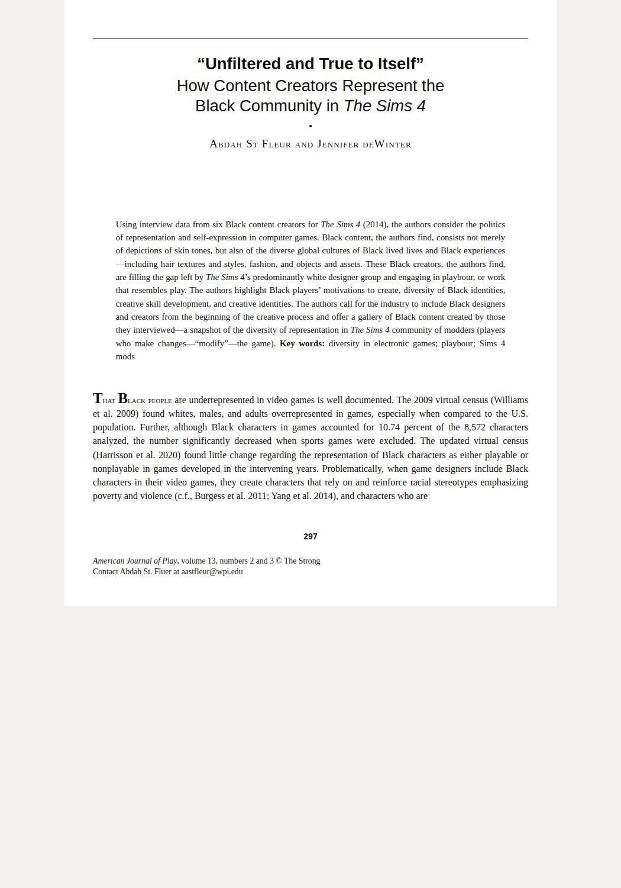“Unfiltered and True to Itself” How Content Creators Represent the
Black Community in The Sims 4
•
Abdah St Fleur and Jennifer deWinter
Using interview data from six Black content creators for The Sims 4 (2014), the authors consider the politics of representation and self-expression in computer games. Black content, the authors find, consists not merely of depictions of skin tones, but also of the diverse global cultures of Black lived lives and Black experiences—including hair textures and styles, fashion, and objects and assets. These Black creators, the authors find, are filling the gap left by The Sims 4’s predominantly white designer group and engaging in playbour, or work that resembles play. The authors highlight Black players’ motivations to create, diversity of Black identities, creative skill development, and creative identities. The authors call for the industry to include Black designers and creators from the beginning of the creative process and offer a gallery of Black content created by those they interviewed—a snapshot of the diversity of representation in The Sims 4 community of modders (players who make changes—“modify”—the game). Key words: diversity in electronic games; playbour; Sims 4 mods
That Black people are underrepresented in video games is well documented. The 2009 virtual census (Williams et al. 2009) found whites, males, and adults overrepresented in games, especially when compared to the U.S. population. Further, although Black characters in games accounted for 10.74 percent of the 8,572 characters analyzed, the number significantly decreased when sports games were excluded. The updated virtual census (Harrisson et al. 2020) found little change regarding the representation of Black characters as either playable or nonplayable in games developed in the intervening years. Problematically, when game designers include Black characters in their video games, they create characters that rely on and reinforce racial stereotypes emphasizing poverty and violence (c.f., Burgess et al. 2011; Yang et al. 2014), and characters who are
297
American Journal of Play, volume 13, numbers 2 and 3 © The Strong
Contact Abdah St. Fluer at aastfleur@wpi.edu